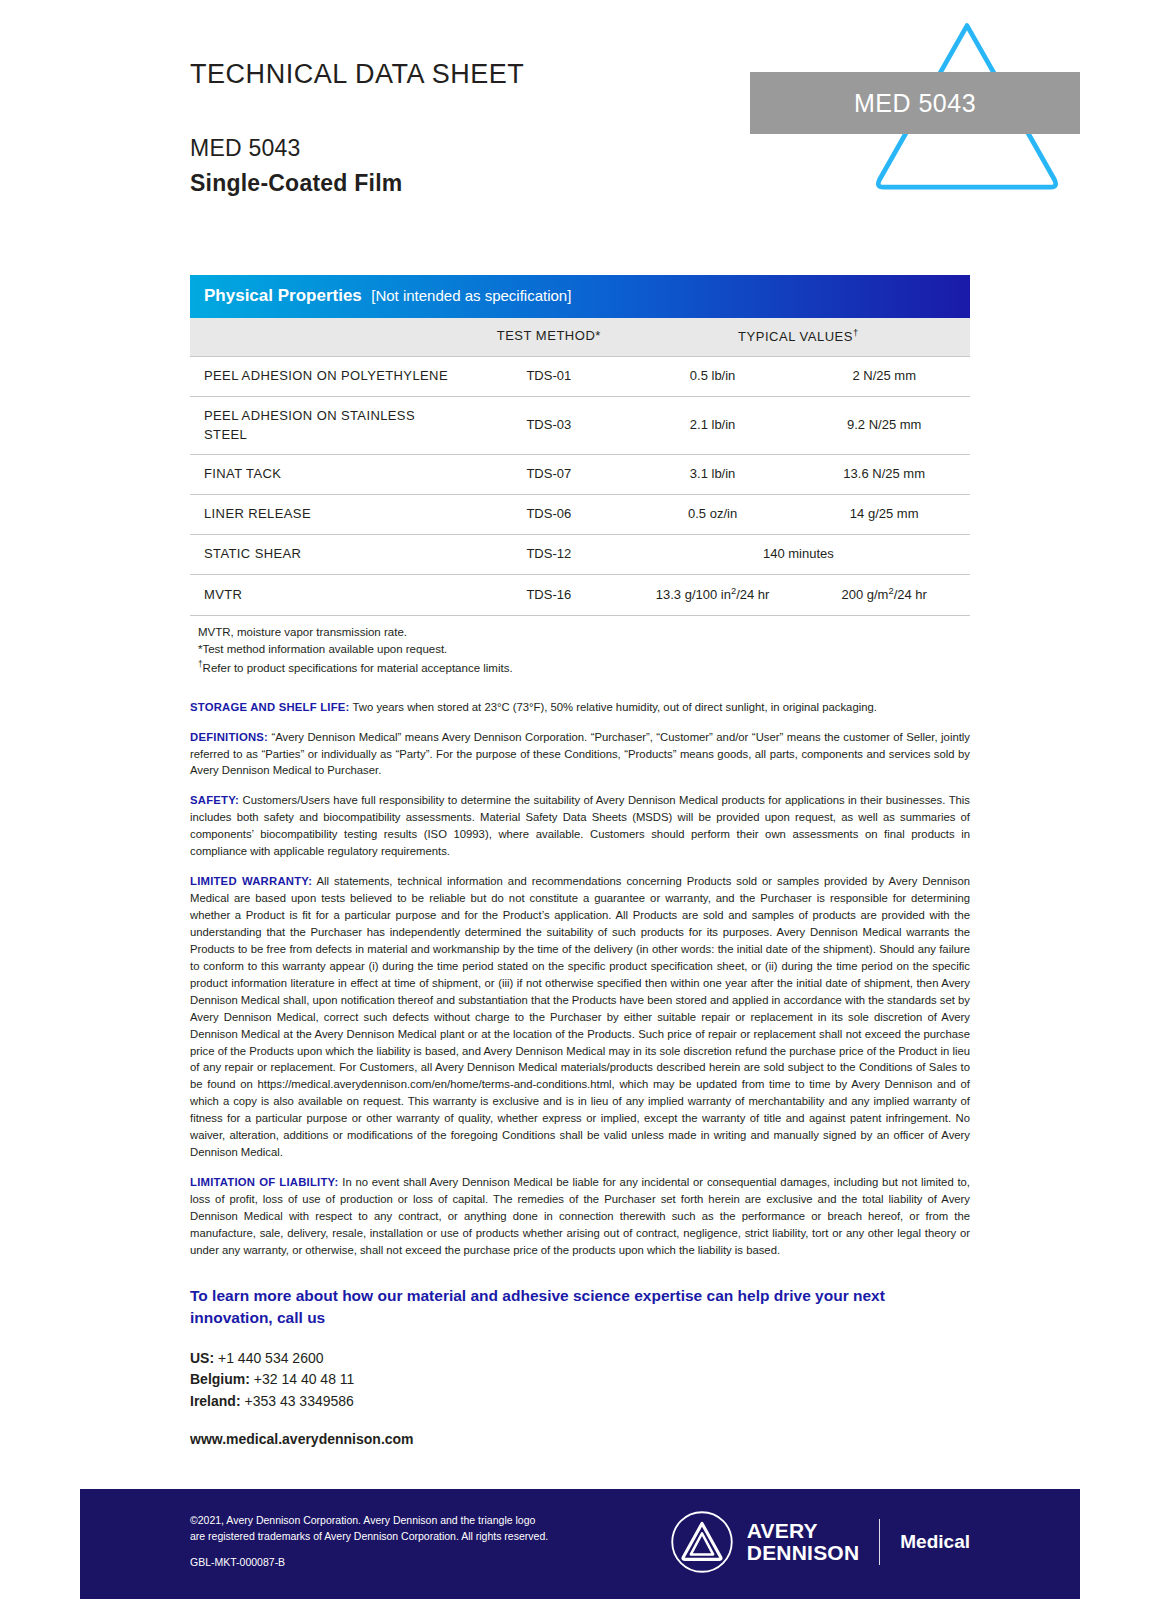TECHNICAL DATA SHEET
MED 5043
Single-Coated Film
MED 5043
Physical Properties [Not intended as specification]
| | TEST METHOD* | TYPICAL VALUES † |
| --- | --- | --- |
| PEEL ADHESION ON POLYETHYLENE | TDS-01 | 0.5 lb/in | 2 N/25 mm |
| PEEL ADHESION ON STAINLESS STEEL | TDS-03 | 2.1 lb/in | 9.2 N/25 mm |
| FINAT TACK | TDS-07 | 3.1 lb/in | 13.6 N/25 mm |
| LINER RELEASE | TDS-06 | 0.5 oz/in | 14 g/25 mm |
| STATIC SHEAR | TDS-12 | 140 minutes |
| MVTR | TDS-16 | 13.3 g/100 in 2 /24 hr | 200 g/m 2 /24 hr |
MVTR, moisture vapor transmission rate.
*Test method information available upon request.
†Refer to product specifications for material acceptance limits.
STORAGE AND SHELF LIFE: Two years when stored at 23°C (73°F), 50% relative humidity, out of direct sunlight, in original packaging.
DEFINITIONS: “Avery Dennison Medical” means Avery Dennison Corporation. “Purchaser”, “Customer” and/or “User” means the customer of Seller, jointly referred to as “Parties” or individually as “Party”. For the purpose of these Conditions, “Products” means goods, all parts, components and services sold by Avery Dennison Medical to Purchaser.
SAFETY: Customers/Users have full responsibility to determine the suitability of Avery Dennison Medical products for applications in their businesses. This includes both safety and biocompatibility assessments. Material Safety Data Sheets (MSDS) will be provided upon request, as well as summaries of components’ biocompatibility testing results (ISO 10993), where available. Customers should perform their own assessments on final products in compliance with applicable regulatory requirements.
LIMITED WARRANTY: All statements, technical information and recommendations concerning Products sold or samples provided by Avery Dennison Medical are based upon tests believed to be reliable but do not constitute a guarantee or warranty, and the Purchaser is responsible for determining whether a Product is fit for a particular purpose and for the Product’s application. All Products are sold and samples of products are provided with the understanding that the Purchaser has independently determined the suitability of such products for its purposes. Avery Dennison Medical warrants the Products to be free from defects in material and workmanship by the time of the delivery (in other words: the initial date of the shipment). Should any failure to conform to this warranty appear (i) during the time period stated on the specific product specification sheet, or (ii) during the time period on the specific product information literature in effect at time of shipment, or (iii) if not otherwise specified then within one year after the initial date of shipment, then Avery Dennison Medical shall, upon notification thereof and substantiation that the Products have been stored and applied in accordance with the standards set by Avery Dennison Medical, correct such defects without charge to the Purchaser by either suitable repair or replacement in its sole discretion of Avery Dennison Medical at the Avery Dennison Medical plant or at the location of the Products. Such price of repair or replacement shall not exceed the purchase price of the Products upon which the liability is based, and Avery Dennison Medical may in its sole discretion refund the purchase price of the Product in lieu of any repair or replacement. For Customers, all Avery Dennison Medical materials/products described herein are sold subject to the Conditions of Sales to be found on https://medical.averydennison.com/en/home/terms-and-conditions.html, which may be updated from time to time by Avery Dennison and of which a copy is also available on request. This warranty is exclusive and is in lieu of any implied warranty of merchantability and any implied warranty of fitness for a particular purpose or other warranty of quality, whether express or implied, except the warranty of title and against patent infringement. No waiver, alteration, additions or modifications of the foregoing Conditions shall be valid unless made in writing and manually signed by an officer of Avery Dennison Medical.
LIMITATION OF LIABILITY: In no event shall Avery Dennison Medical be liable for any incidental or consequential damages, including but not limited to, loss of profit, loss of use of production or loss of capital. The remedies of the Purchaser set forth herein are exclusive and the total liability of Avery Dennison Medical with respect to any contract, or anything done in connection therewith such as the performance or breach hereof, or from the manufacture, sale, delivery, resale, installation or use of products whether arising out of contract, negligence, strict liability, tort or any other legal theory or under any warranty, or otherwise, shall not exceed the purchase price of the products upon which the liability is based.
To learn more about how our material and adhesive science expertise can help drive your next innovation, call us
US: +1 440 534 2600
Belgium: +32 14 40 48 11
Ireland: +353 43 3349586
www.medical.averydennison.com
©2021, Avery Dennison Corporation. Avery Dennison and the triangle logo
are registered trademarks of Avery Dennison Corporation. All rights reserved. GBL-MKT-000087-B
AVERY
DENNISON
Medical